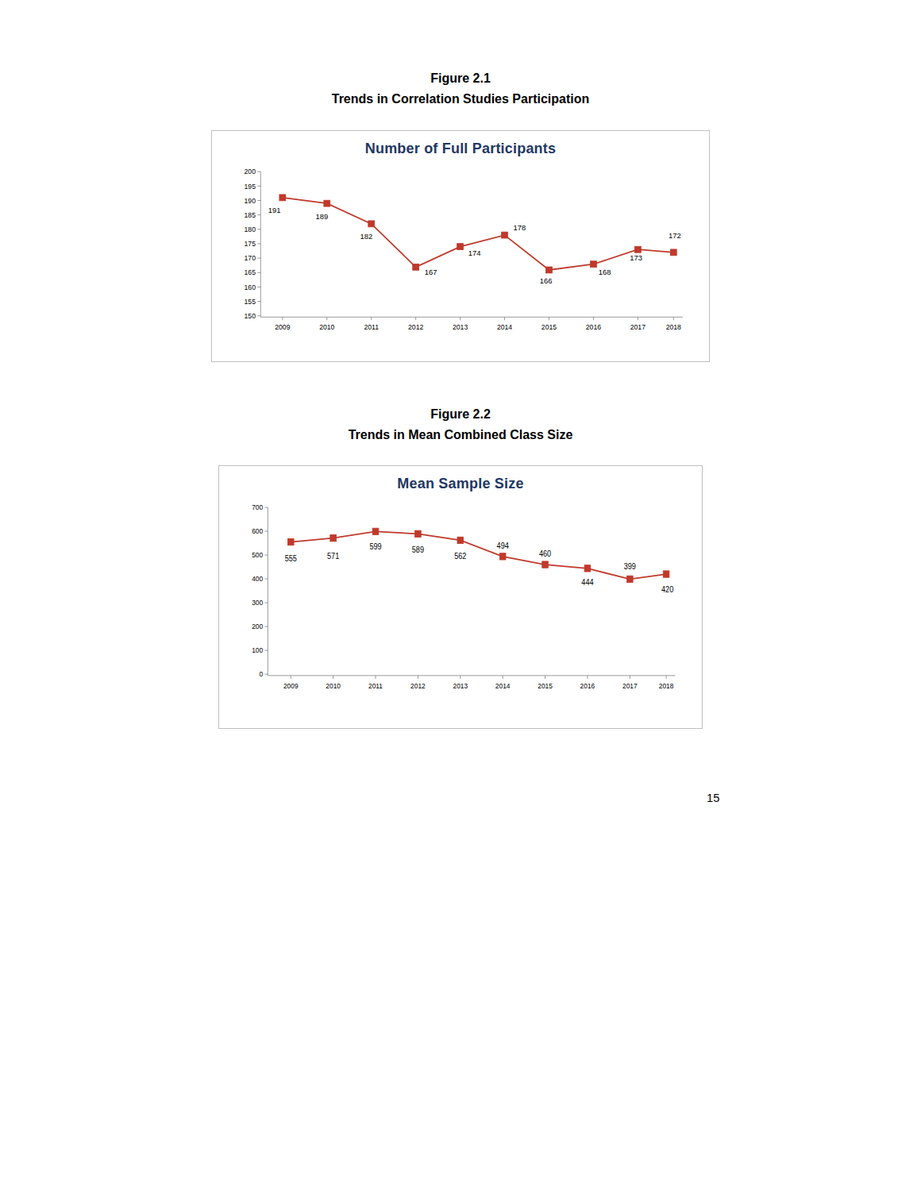Figure 2.1 Trends in Correlation Studies Participation
Number of Full Participants
200 195 190 185 180 175 170 165 160 155 150 2009 2010 2011 2012 2013 2014 2015 2016 2017 2018 191 189 182 167 174 178 166 168 173 172
Figure 2.2 Trends in Mean Combined Class Size
Mean Sample Size
700 600 500 400 300 200 100 0 2009 2010 2011 2012 2013 2014 2015 2016 2017 2018 555 571 599 589 562 494 460 444 399 420
15